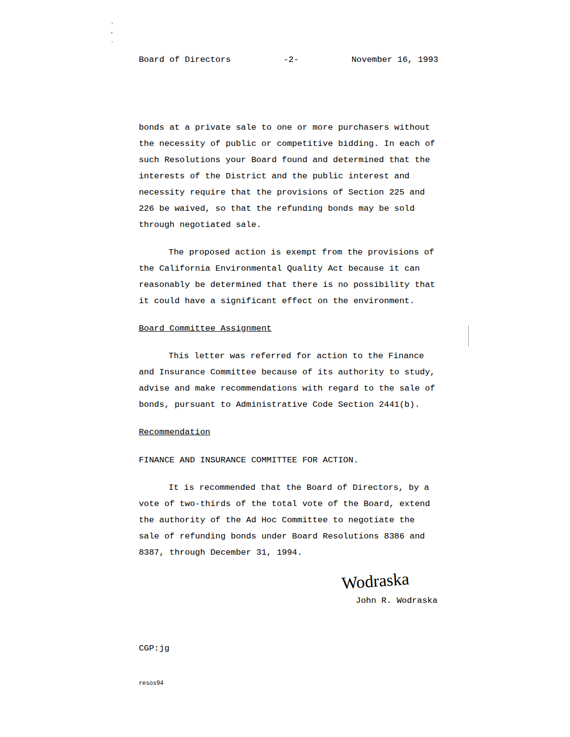. , ·
Board of Directors -2- November 16, 1993
bonds at a private sale to one or more purchasers without the necessity of public or competitive bidding. In each of such Resolutions your Board found and determined that the interests of the District and the public interest and necessity require that the provisions of Section 225 and 226 be waived, so that the refunding bonds may be sold through negotiated sale.
The proposed action is exempt from the provisions of the California Environmental Quality Act because it can reasonably be determined that there is no possibility that it could have a significant effect on the environment.
Board Committee Assignment
This letter was referred for action to the Finance and Insurance Committee because of its authority to study, advise and make recommendations with regard to the sale of bonds, pursuant to Administrative Code Section 2441(b).
Recommendation
FINANCE AND INSURANCE COMMITTEE FOR ACTION.
It is recommended that the Board of Directors, by a vote of two-thirds of the total vote of the Board, extend the authority of the Ad Hoc Committee to negotiate the sale of refunding bonds under Board Resolutions 8386 and 8387, through December 31, 1994.
Wodraska
John R. Wodraska
CGP:jg
resos94